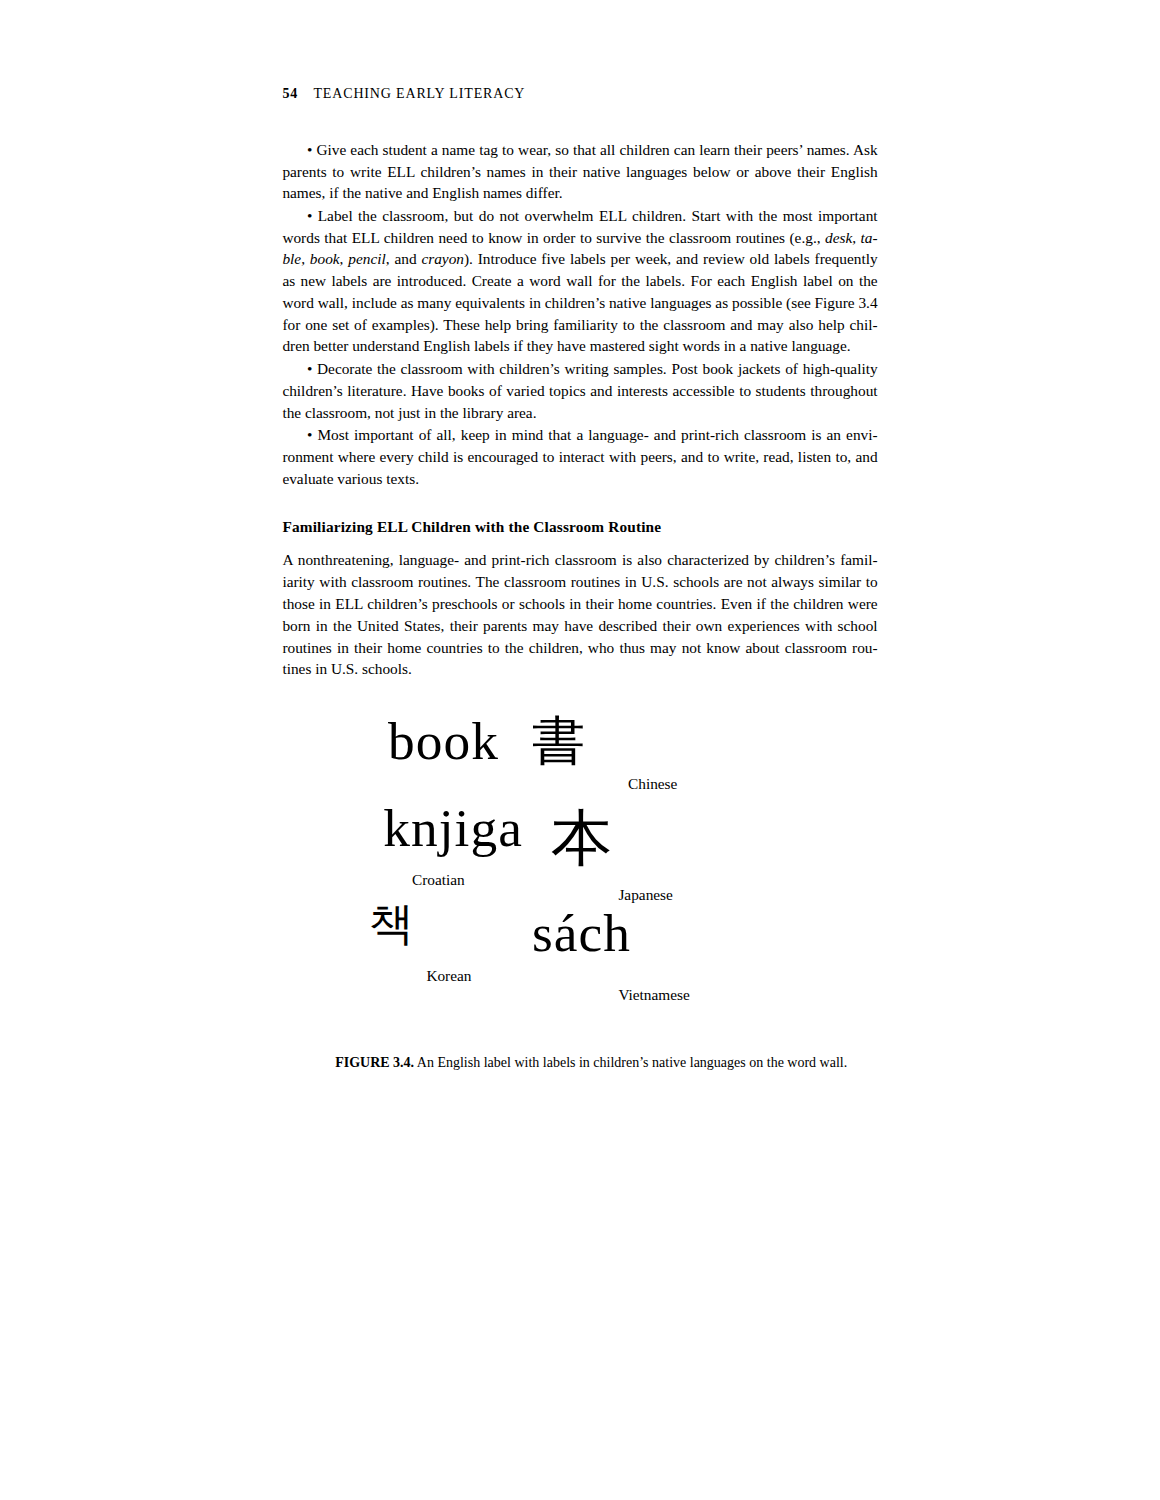54 Teaching Early Literacy
Give each student a name tag to wear, so that all children can learn their peers’ names. Ask parents to write ELL children’s names in their native languages below or above their English names, if the native and English names differ.
Label the classroom, but do not overwhelm ELL children. Start with the most important words that ELL children need to know in order to survive the classroom routines (e.g., desk, table, book, pencil, and crayon). Introduce five labels per week, and review old labels frequently as new labels are introduced. Create a word wall for the labels. For each English label on the word wall, include as many equivalents in children’s native languages as possible (see Figure 3.4 for one set of examples). These help bring familiarity to the classroom and may also help children better understand English labels if they have mastered sight words in a native language.
Decorate the classroom with children’s writing samples. Post book jackets of high-quality children’s literature. Have books of varied topics and interests accessible to students throughout the classroom, not just in the library area.
Most important of all, keep in mind that a language- and print-rich classroom is an environment where every child is encouraged to interact with peers, and to write, read, listen to, and evaluate various texts.
Familiarizing ELL Children with the Classroom Routine
A nonthreatening, language- and print-rich classroom is also characterized by children’s familiarity with classroom routines. The classroom routines in U.S. schools are not always similar to those in ELL children’s preschools or schools in their home countries. Even if the children were born in the United States, their parents may have described their own experiences with school routines in their home countries to the children, who thus may not know about classroom routines in U.S. schools.
book 書 Chinese knjiga Croatian 本 Japanese 책 Korean sách Vietnamese
FIGURE 3.4. An English label with labels in children’s native languages on the word wall.